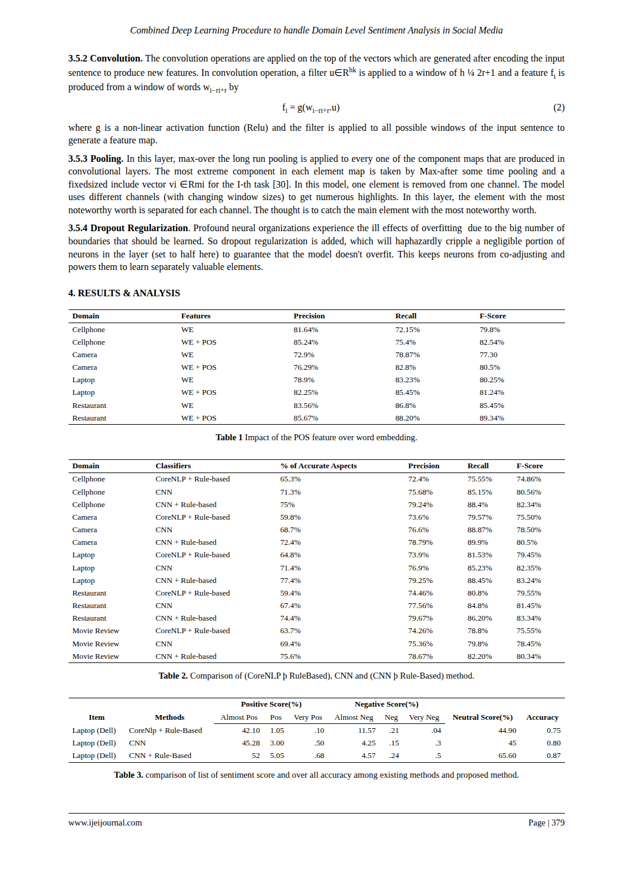Combined Deep Learning Procedure to handle Domain Level Sentiment Analysis in Social Media
3.5.2 Convolution. The convolution operations are applied on the top of the vectors which are generated after encoding the input sentence to produce new features. In convolution operation, a filter u∈Rhk is applied to a window of h ¼ 2r+1 and a feature fi is produced from a window of words wi−ri+r by
fi = g(wi−ri+r.u) (2)
where g is a non-linear activation function (Relu) and the filter is applied to all possible windows of the input sentence to generate a feature map.
3.5.3 Pooling. In this layer, max-over the long run pooling is applied to every one of the component maps that are produced in convolutional layers. The most extreme component in each element map is taken by Max-after some time pooling and a fixedsized include vector vi ∈Rmi for the I-th task [30]. In this model, one element is removed from one channel. The model uses different channels (with changing window sizes) to get numerous highlights. In this layer, the element with the most noteworthy worth is separated for each channel. The thought is to catch the main element with the most noteworthy worth.
3.5.4 Dropout Regularization. Profound neural organizations experience the ill effects of overfitting due to the big number of boundaries that should be learned. So dropout regularization is added, which will haphazardly cripple a negligible portion of neurons in the layer (set to half here) to guarantee that the model doesn't overfit. This keeps neurons from co-adjusting and powers them to learn separately valuable elements.
4. RESULTS & ANALYSIS
Table 1 Impact of the POS feature over word embedding.
| Domain | Features | Precision | Recall | F-Score |
| --- | --- | --- | --- | --- |
| Cellphone | WE | 81.64% | 72.15% | 79.8% |
| Cellphone | WE + POS | 85.24% | 75.4% | 82.54% |
| Camera | WE | 72.9% | 78.87% | 77.30 |
| Camera | WE + POS | 76.29% | 82.8% | 80.5% |
| Laptop | WE | 78.9% | 83.23% | 80.25% |
| Laptop | WE + POS | 82.25% | 85.45% | 81.24% |
| Restaurant | WE | 83.56% | 86.8% | 85.45% |
| Restaurant | WE + POS | 85.67% | 88.20% | 89.34% |
Table 2. Comparison of (CoreNLP þ RuleBased), CNN and (CNN þ Rule-Based) method.
| Domain | Classifiers | % of Accurate Aspects | Precision | Recall | F-Score |
| --- | --- | --- | --- | --- | --- |
| Cellphone | CoreNLP + Rule-based | 65.3% | 72.4% | 75.55% | 74.86% |
| Cellphone | CNN | 71.3% | 75.68% | 85.15% | 80.56% |
| Cellphone | CNN + Rule-based | 75% | 79.24% | 88.4% | 82.34% |
| Camera | CoreNLP + Rule-based | 59.8% | 73.6% | 79.57% | 75.50% |
| Camera | CNN | 68.7% | 76.6% | 88.87% | 78.50% |
| Camera | CNN + Rule-based | 72.4% | 78.79% | 89.9% | 80.5% |
| Laptop | CoreNLP + Rule-based | 64.8% | 73.9% | 81.53% | 79.45% |
| Laptop | CNN | 71.4% | 76.9% | 85.23% | 82.35% |
| Laptop | CNN + Rule-based | 77.4% | 79.25% | 88.45% | 83.24% |
| Restaurant | CoreNLP + Rule-based | 59.4% | 74.46% | 80.8% | 79.55% |
| Restaurant | CNN | 67.4% | 77.56% | 84.8% | 81.45% |
| Restaurant | CNN + Rule-based | 74.4% | 79.67% | 86.20% | 83.34% |
| Movie Review | CoreNLP + Rule-based | 63.7% | 74.26% | 78.8% | 75.55% |
| Movie Review | CNN | 69.4% | 75.36% | 79.8% | 78.45% |
| Movie Review | CNN + Rule-based | 75.6% | 78.67% | 82.20% | 80.34% |
Table 3. comparison of list of sentiment score and over all accuracy among existing methods and proposed method.
| Item | Methods | Positive Score(%) | Negative Score(%) | Neutral Score(%) | Accuracy |
| --- | --- | --- | --- | --- | --- |
| Almost Pos | Pos | Very Pos | Almost Neg | Neg | Very Neg |
| Laptop (Dell) | CoreNlp + Rule-Based | 42.10 | 1.05 | .10 | 11.57 | .21 | .04 | 44.90 | 0.75 |
| Laptop (Dell) | CNN | 45.28 | 3.00 | .50 | 4.25 | .15 | .3 | 45 | 0.80 |
| Laptop (Dell) | CNN + Rule-Based | 52 | 5.05 | .68 | 4.57 | .24 | .5 | 65.60 | 0.87 |
www.ijeijournal.com Page | 379